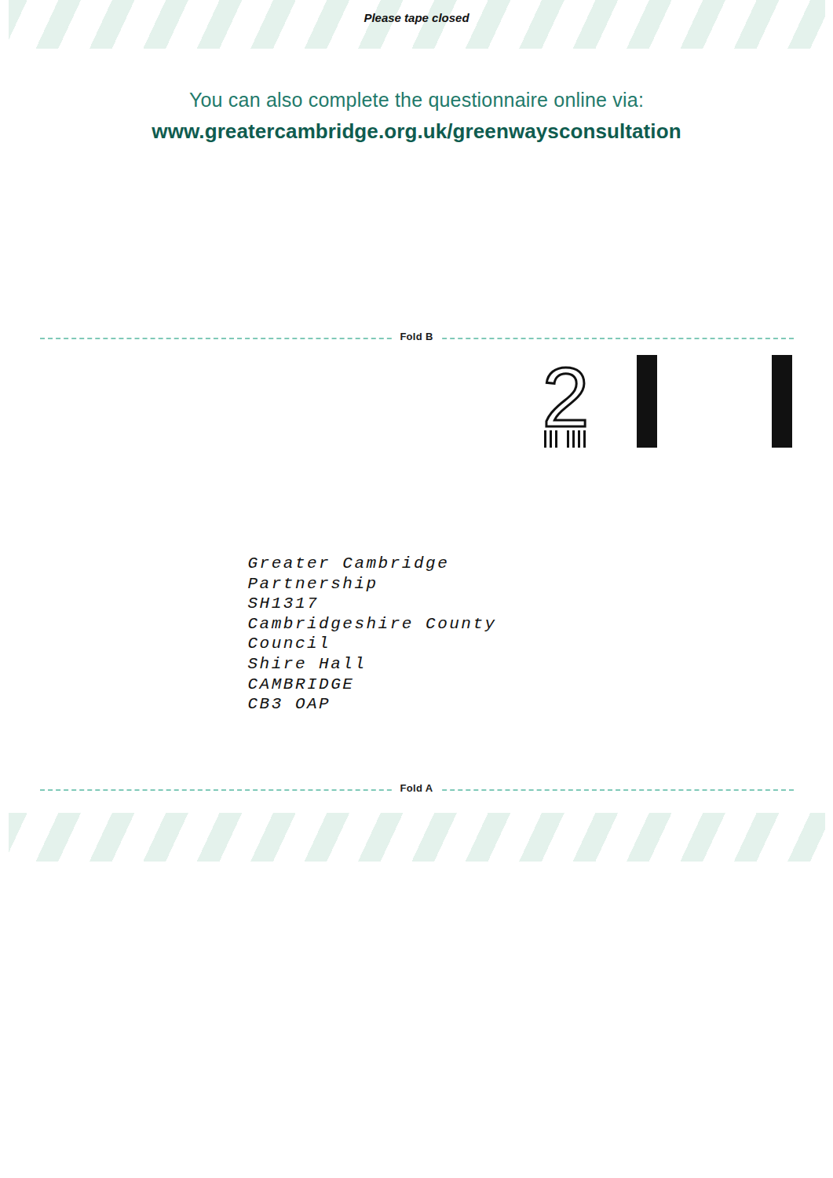Please tape closed
You can also complete the questionnaire online via:
www.greatercambridge.org.uk/greenwaysconsultation
Fold B
2
Greater Cambridge Partnership SH1317 Cambridgeshire County Council Shire Hall CAMBRIDGE CB3 OAP
Fold A